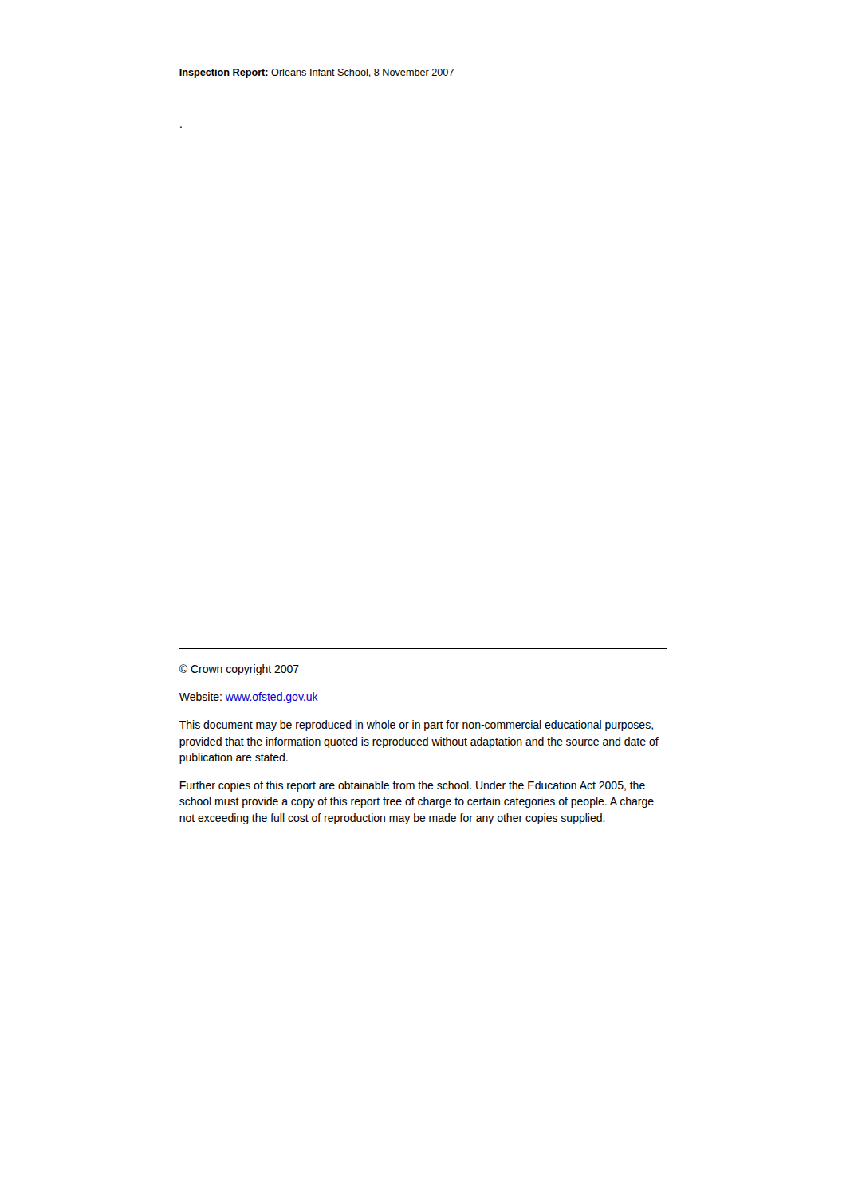Inspection Report: Orleans Infant School, 8 November 2007
.
© Crown copyright 2007
Website: www.ofsted.gov.uk
This document may be reproduced in whole or in part for non-commercial educational purposes, provided that the information quoted is reproduced without adaptation and the source and date of publication are stated.
Further copies of this report are obtainable from the school. Under the Education Act 2005, the school must provide a copy of this report free of charge to certain categories of people. A charge not exceeding the full cost of reproduction may be made for any other copies supplied.